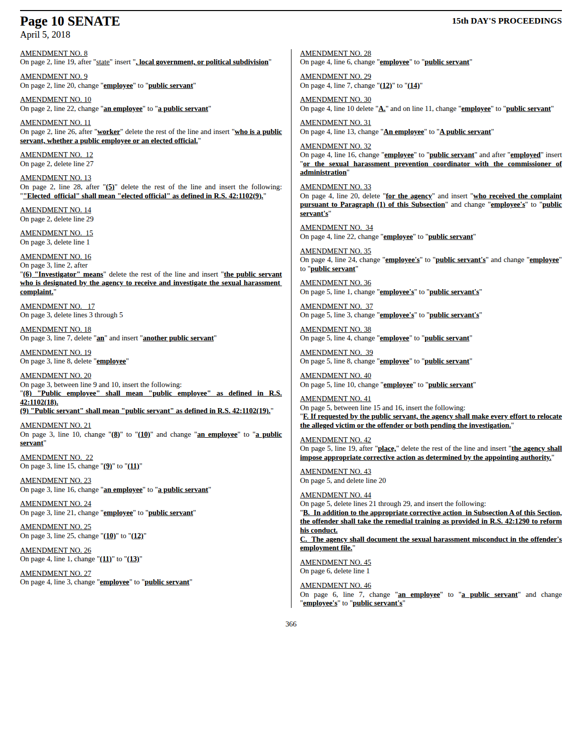Page 10 SENATE April 5, 2018
15th DAY'S PROCEEDINGS
AMENDMENT NO. 8
On page 2, line 19, after "state" insert ", local government, or political subdivision"
AMENDMENT NO. 9
On page 2, line 20, change "employee" to "public servant"
AMENDMENT NO. 10
On page 2, line 22, change "an employee" to "a public servant"
AMENDMENT NO. 11
On page 2, line 26, after "worker" delete the rest of the line and insert "who is a public servant, whether a public employee or an elected official."
AMENDMENT NO. 12
On page 2, delete line 27
AMENDMENT NO. 13
On page 2, line 28, after "(5)" delete the rest of the line and insert the following: ""Elected official" shall mean "elected official" as defined in R.S. 42:1102(9)."
AMENDMENT NO. 14
On page 2, delete line 29
AMENDMENT NO. 15
On page 3, delete line 1
AMENDMENT NO. 16
On page 3, line 2, after
"(6) "Investigator" means" delete the rest of the line and insert "the public servant who is designated by the agency to receive and investigate the sexual harassment complaint."
AMENDMENT NO. 17
On page 3, delete lines 3 through 5
AMENDMENT NO. 18
On page 3, line 7, delete "an" and insert "another public servant"
AMENDMENT NO. 19
On page 3, line 8, delete "employee"
AMENDMENT NO. 20
On page 3, between line 9 and 10, insert the following:
"(8) "Public employee" shall mean "public employee" as defined in R.S. 42:1102(18).
(9) "Public servant" shall mean "public servant" as defined in R.S. 42:1102(19)."
AMENDMENT NO. 21
On page 3, line 10, change "(8)" to "(10)" and change "an employee" to "a public servant"
AMENDMENT NO. 22
On page 3, line 15, change "(9)" to "(11)"
AMENDMENT NO. 23
On page 3, line 16, change "an employee" to "a public servant"
AMENDMENT NO. 24
On page 3, line 21, change "employee" to "public servant"
AMENDMENT NO. 25
On page 3, line 25, change "(10)" to "(12)"
AMENDMENT NO. 26
On page 4, line 1, change "(11)" to "(13)"
AMENDMENT NO. 27
On page 4, line 3, change "employee" to "public servant"
AMENDMENT NO. 28
On page 4, line 6, change "employee" to "public servant"
AMENDMENT NO. 29
On page 4, line 7, change "(12)" to "(14)"
AMENDMENT NO. 30
On page 4, line 10 delete "A." and on line 11, change "employee" to "public servant"
AMENDMENT NO. 31
On page 4, line 13, change "An employee" to "A public servant"
AMENDMENT NO. 32
On page 4, line 16, change "employee" to "public servant" and after "employed" insert "or the sexual harassment prevention coordinator with the commissioner of administration"
AMENDMENT NO. 33
On page 4, line 20, delete "for the agency" and insert "who received the complaint pursuant to Paragraph (1) of this Subsection" and change "employee's" to "public servant's"
AMENDMENT NO. 34
On page 4, line 22, change "employee" to "public servant"
AMENDMENT NO. 35
On page 4, line 24, change "employee's" to "public servant's" and change "employee" to "public servant"
AMENDMENT NO. 36
On page 5, line 1, change "employee's" to "public servant's"
AMENDMENT NO. 37
On page 5, line 3, change "employee's" to "public servant's"
AMENDMENT NO. 38
On page 5, line 4, change "employee" to "public servant"
AMENDMENT NO. 39
On page 5, line 8, change "employee" to "public servant"
AMENDMENT NO. 40
On page 5, line 10, change "employee" to "public servant"
AMENDMENT NO. 41
On page 5, between line 15 and 16, insert the following:
"F. If requested by the public servant, the agency shall make every effort to relocate the alleged victim or the offender or both pending the investigation."
AMENDMENT NO. 42
On page 5, line 19, after "place," delete the rest of the line and insert "the agency shall impose appropriate corrective action as determined by the appointing authority."
AMENDMENT NO. 43
On page 5, and delete line 20
AMENDMENT NO. 44
On page 5, delete lines 21 through 29, and insert the following:
"B. In addition to the appropriate corrective action in Subsection A of this Section, the offender shall take the remedial training as provided in R.S. 42:1290 to reform his conduct.
C. The agency shall document the sexual harassment misconduct in the offender's employment file."
AMENDMENT NO. 45
On page 6, delete line 1
AMENDMENT NO. 46
On page 6, line 7, change "an employee" to "a public servant" and change "employee's" to "public servant's"
366